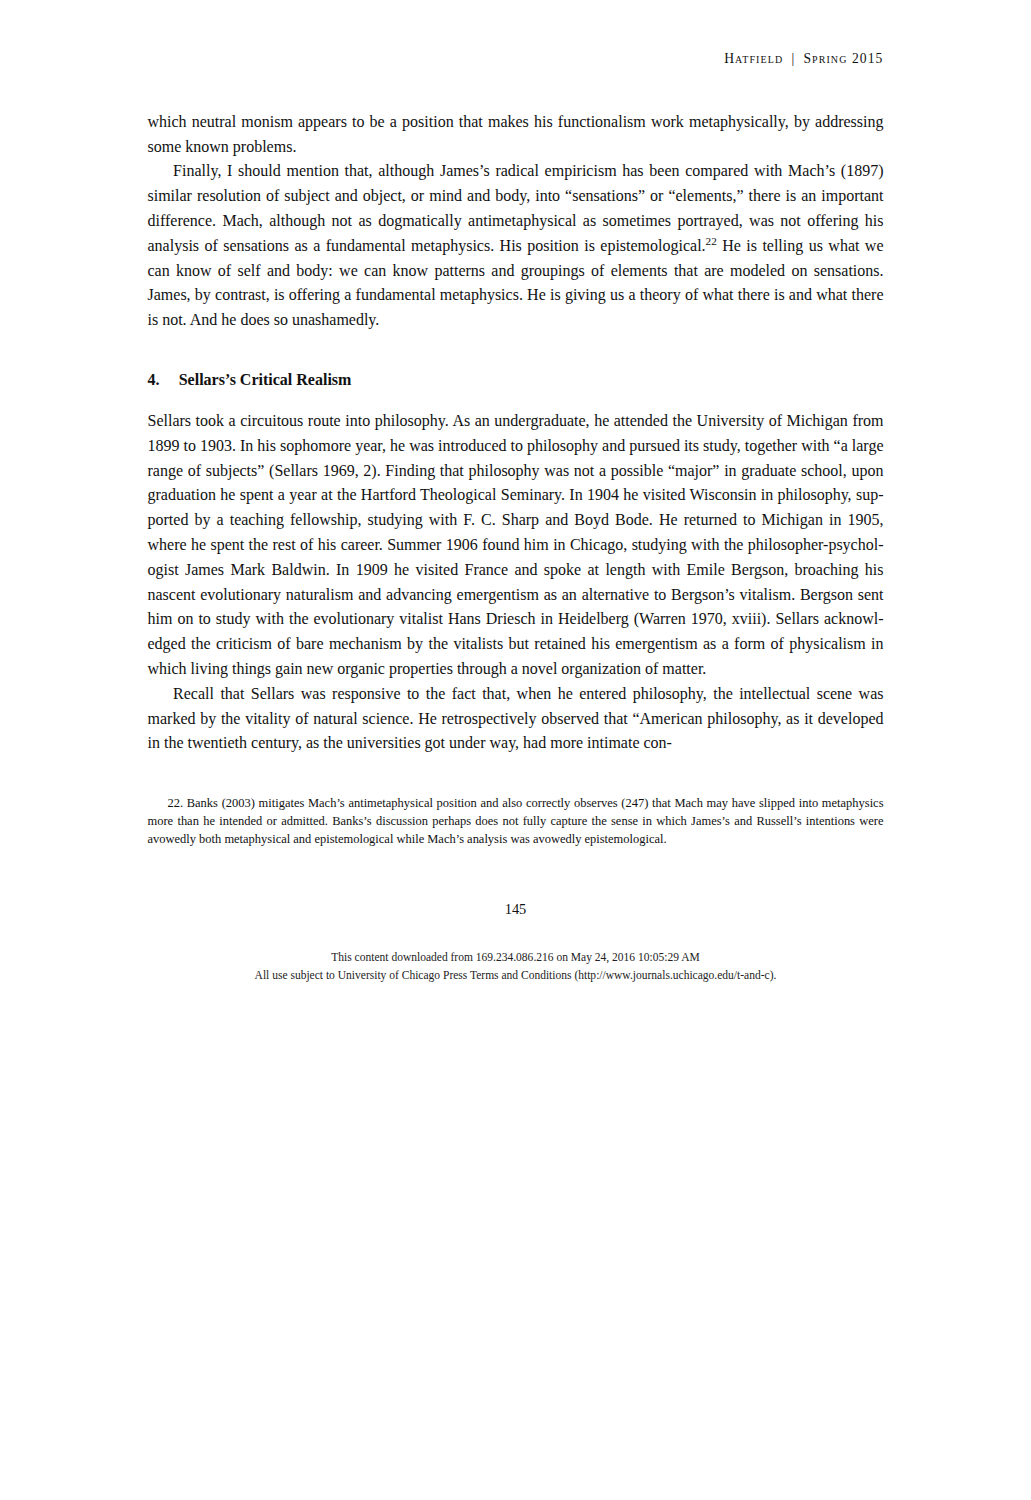Hatfield|Spring 2015
which neutral monism appears to be a position that makes his functionalism work metaphysically, by addressing some known problems.
Finally, I should mention that, although James’s radical empiricism has been compared with Mach’s (1897) similar resolution of subject and object, or mind and body, into “sensations” or “elements,” there is an important difference. Mach, although not as dogmatically antimetaphysical as sometimes portrayed, was not offering his analysis of sensations as a fundamental metaphysics. His position is epistemological.22 He is telling us what we can know of self and body: we can know patterns and groupings of elements that are modeled on sensations. James, by contrast, is offering a fundamental metaphysics. He is giving us a theory of what there is and what there is not. And he does so unashamedly.
4. Sellars’s Critical Realism
Sellars took a circuitous route into philosophy. As an undergraduate, he attended the University of Michigan from 1899 to 1903. In his sophomore year, he was introduced to philosophy and pursued its study, together with “a large range of subjects” (Sellars 1969, 2). Finding that philosophy was not a possible “major” in graduate school, upon graduation he spent a year at the Hartford Theological Seminary. In 1904 he visited Wisconsin in philosophy, supported by a teaching fellowship, studying with F. C. Sharp and Boyd Bode. He returned to Michigan in 1905, where he spent the rest of his career. Summer 1906 found him in Chicago, studying with the philosopher-psychologist James Mark Baldwin. In 1909 he visited France and spoke at length with Emile Bergson, broaching his nascent evolutionary naturalism and advancing emergentism as an alternative to Bergson’s vitalism. Bergson sent him on to study with the evolutionary vitalist Hans Driesch in Heidelberg (Warren 1970, xviii). Sellars acknowledged the criticism of bare mechanism by the vitalists but retained his emergentism as a form of physicalism in which living things gain new organic properties through a novel organization of matter.
Recall that Sellars was responsive to the fact that, when he entered philosophy, the intellectual scene was marked by the vitality of natural science. He retrospectively observed that “American philosophy, as it developed in the twentieth century, as the universities got under way, had more intimate con-
22. Banks (2003) mitigates Mach’s antimetaphysical position and also correctly observes (247) that Mach may have slipped into metaphysics more than he intended or admitted. Banks’s discussion perhaps does not fully capture the sense in which James’s and Russell’s intentions were avowedly both metaphysical and epistemological while Mach’s analysis was avowedly epistemological.
145
This content downloaded from 169.234.086.216 on May 24, 2016 10:05:29 AM
All use subject to University of Chicago Press Terms and Conditions (http://www.journals.uchicago.edu/t-and-c).